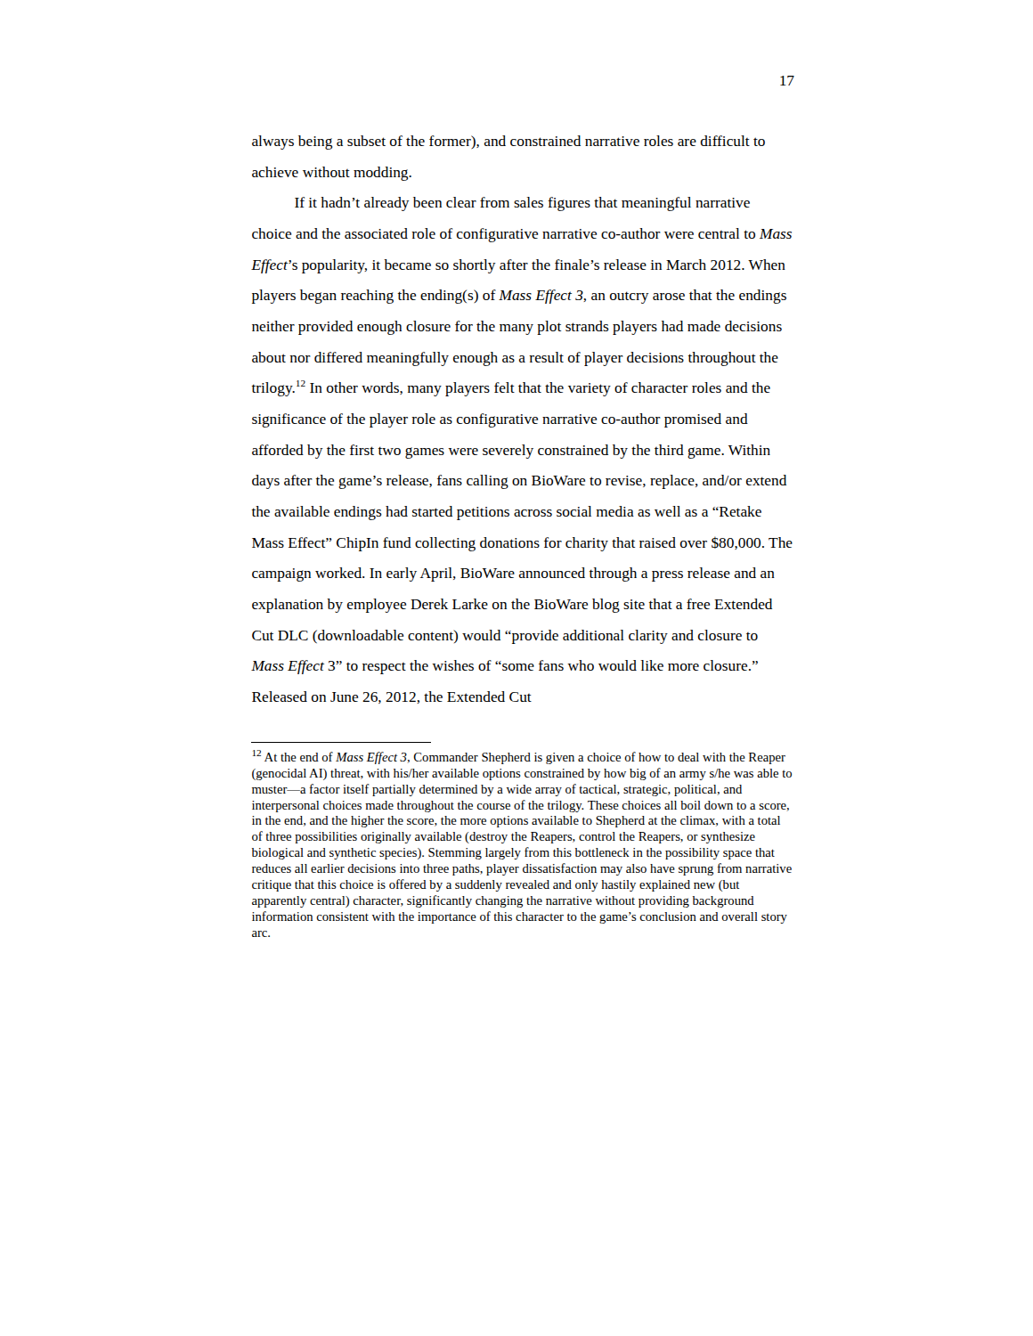17
always being a subset of the former), and constrained narrative roles are difficult to achieve without modding.
If it hadn’t already been clear from sales figures that meaningful narrative choice and the associated role of configurative narrative co-author were central to Mass Effect’s popularity, it became so shortly after the finale’s release in March 2012. When players began reaching the ending(s) of Mass Effect 3, an outcry arose that the endings neither provided enough closure for the many plot strands players had made decisions about nor differed meaningfully enough as a result of player decisions throughout the trilogy.12 In other words, many players felt that the variety of character roles and the significance of the player role as configurative narrative co-author promised and afforded by the first two games were severely constrained by the third game. Within days after the game’s release, fans calling on BioWare to revise, replace, and/or extend the available endings had started petitions across social media as well as a “Retake Mass Effect” ChipIn fund collecting donations for charity that raised over $80,000. The campaign worked. In early April, BioWare announced through a press release and an explanation by employee Derek Larke on the BioWare blog site that a free Extended Cut DLC (downloadable content) would “provide additional clarity and closure to Mass Effect 3” to respect the wishes of “some fans who would like more closure.” Released on June 26, 2012, the Extended Cut
12 At the end of Mass Effect 3, Commander Shepherd is given a choice of how to deal with the Reaper (genocidal AI) threat, with his/her available options constrained by how big of an army s/he was able to muster—a factor itself partially determined by a wide array of tactical, strategic, political, and interpersonal choices made throughout the course of the trilogy. These choices all boil down to a score, in the end, and the higher the score, the more options available to Shepherd at the climax, with a total of three possibilities originally available (destroy the Reapers, control the Reapers, or synthesize biological and synthetic species). Stemming largely from this bottleneck in the possibility space that reduces all earlier decisions into three paths, player dissatisfaction may also have sprung from narrative critique that this choice is offered by a suddenly revealed and only hastily explained new (but apparently central) character, significantly changing the narrative without providing background information consistent with the importance of this character to the game’s conclusion and overall story arc.